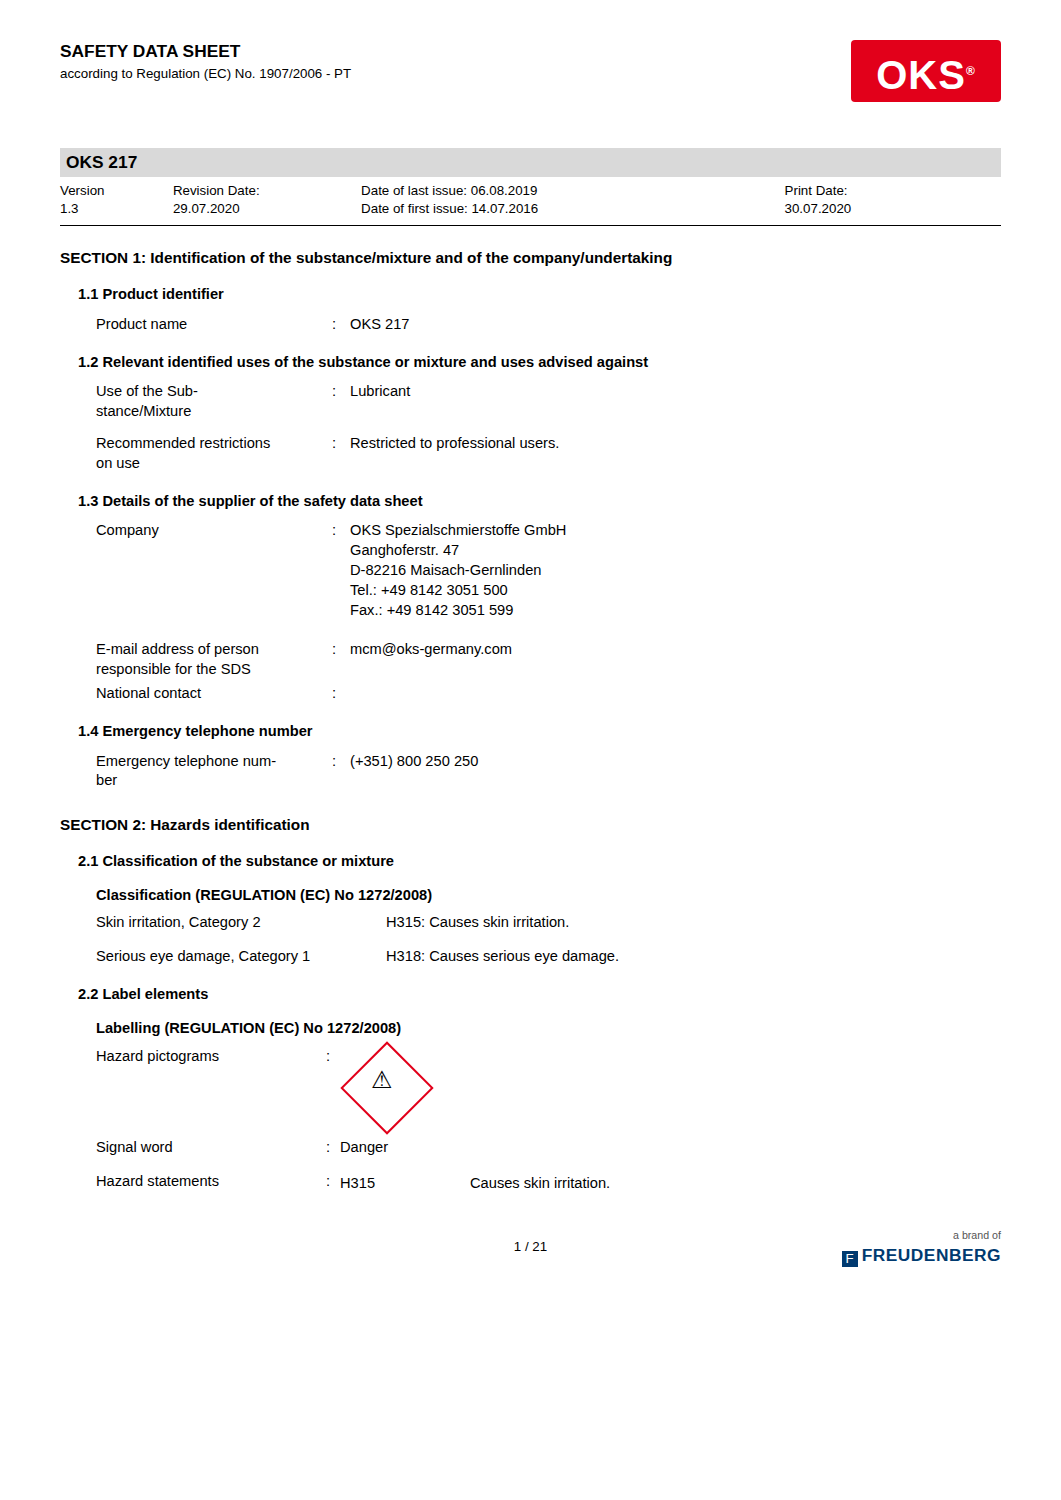SAFETY DATA SHEET
according to Regulation (EC) No. 1907/2006 - PT
OKS®
OKS 217
| Version 1.3 | Revision Date: 29.07.2020 | Date of last issue: 06.08.2019 Date of first issue: 14.07.2016 | Print Date: 30.07.2020 |
SECTION 1: Identification of the substance/mixture and of the company/undertaking
1.1 Product identifier
| Product name | : | OKS 217 |
1.2 Relevant identified uses of the substance or mixture and uses advised against
| Use of the Sub- stance/Mixture | : | Lubricant |
| Recommended restrictions on use | : | Restricted to professional users. |
1.3 Details of the supplier of the safety data sheet
| Company | : | OKS Spezialschmierstoffe GmbH Ganghoferstr. 47 D-82216 Maisach-Gernlinden Tel.: +49 8142 3051 500 Fax.: +49 8142 3051 599 |
| E-mail address of person responsible for the SDS | : | mcm@oks-germany.com |
| National contact | : | |
1.4 Emergency telephone number
| Emergency telephone num- ber | : | (+351) 800 250 250 |
SECTION 2: Hazards identification
2.1 Classification of the substance or mixture
Classification (REGULATION (EC) No 1272/2008)
| Skin irritation, Category 2 | H315: Causes skin irritation. |
| Serious eye damage, Category 1 | H318: Causes serious eye damage. |
2.2 Label elements
Labelling (REGULATION (EC) No 1272/2008)
| Hazard pictograms | : | ⚠ |
| Signal word | : | Danger |
| Hazard statements | : | / H315 / Causes skin irritation. / |
1 / 21
a brand of
FFREUDENBERG